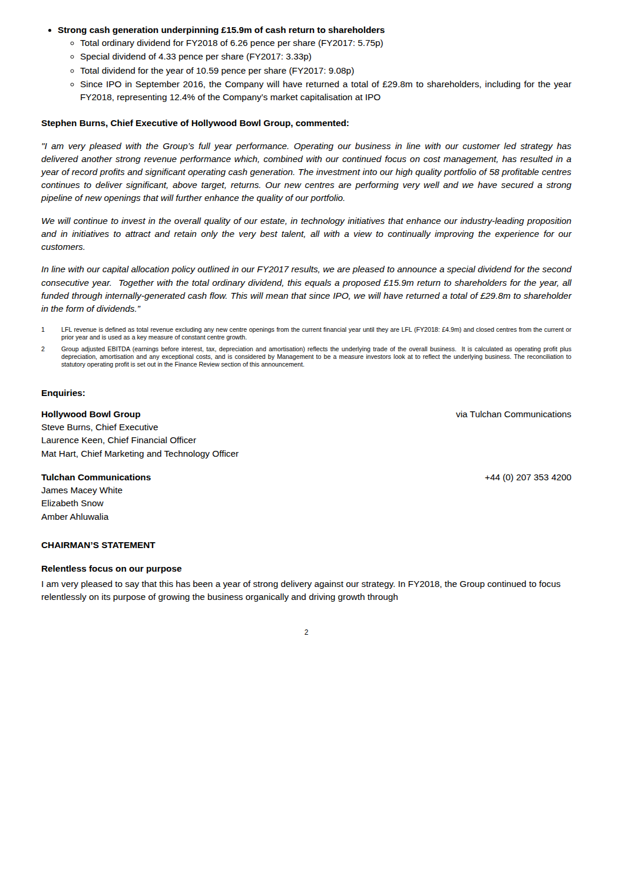Strong cash generation underpinning £15.9m of cash return to shareholders
Total ordinary dividend for FY2018 of 6.26 pence per share (FY2017: 5.75p)
Special dividend of 4.33 pence per share (FY2017: 3.33p)
Total dividend for the year of 10.59 pence per share (FY2017: 9.08p)
Since IPO in September 2016, the Company will have returned a total of £29.8m to shareholders, including for the year FY2018, representing 12.4% of the Company’s market capitalisation at IPO
Stephen Burns, Chief Executive of Hollywood Bowl Group, commented:
"I am very pleased with the Group’s full year performance. Operating our business in line with our customer led strategy has delivered another strong revenue performance which, combined with our continued focus on cost management, has resulted in a year of record profits and significant operating cash generation. The investment into our high quality portfolio of 58 profitable centres continues to deliver significant, above target, returns. Our new centres are performing very well and we have secured a strong pipeline of new openings that will further enhance the quality of our portfolio.
We will continue to invest in the overall quality of our estate, in technology initiatives that enhance our industry-leading proposition and in initiatives to attract and retain only the very best talent, all with a view to continually improving the experience for our customers.
In line with our capital allocation policy outlined in our FY2017 results, we are pleased to announce a special dividend for the second consecutive year. Together with the total ordinary dividend, this equals a proposed £15.9m return to shareholders for the year, all funded through internally-generated cash flow. This will mean that since IPO, we will have returned a total of £29.8m to shareholder in the form of dividends.”
| 1 | LFL revenue is defined as total revenue excluding any new centre openings from the current financial year until they are LFL (FY2018: £4.9m) and closed centres from the current or prior year and is used as a key measure of constant centre growth. |
| 2 | Group adjusted EBITDA (earnings before interest, tax, depreciation and amortisation) reflects the underlying trade of the overall business. It is calculated as operating profit plus depreciation, amortisation and any exceptional costs, and is considered by Management to be a measure investors look at to reflect the underlying business. The reconciliation to statutory operating profit is set out in the Finance Review section of this announcement. |
Enquiries:
Hollywood Bowl Group via Tulchan Communications
Steve Burns, Chief Executive
Laurence Keen, Chief Financial Officer
Mat Hart, Chief Marketing and Technology Officer
Tulchan Communications +44 (0) 207 353 4200
James Macey White
Elizabeth Snow
Amber Ahluwalia
CHAIRMAN’S STATEMENT
Relentless focus on our purpose
I am very pleased to say that this has been a year of strong delivery against our strategy. In FY2018, the Group continued to focus relentlessly on its purpose of growing the business organically and driving growth through
2